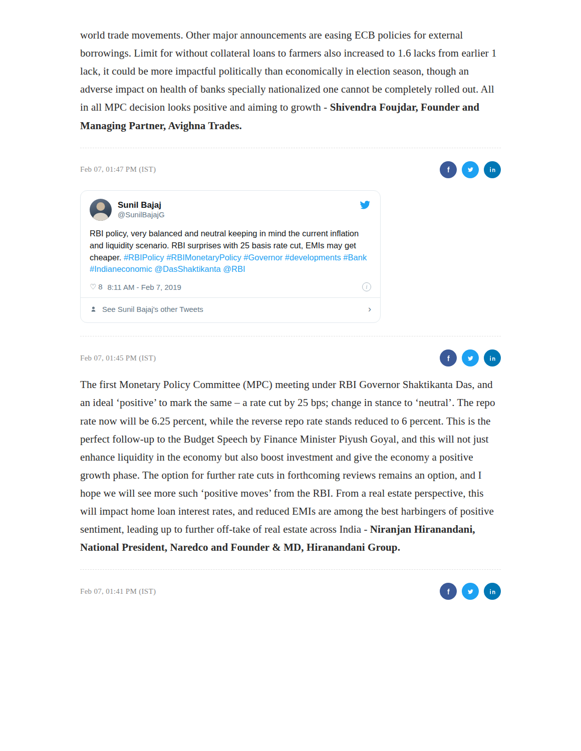world trade movements. Other major announcements are easing ECB policies for external borrowings. Limit for without collateral loans to farmers also increased to 1.6 lacks from earlier 1 lack, it could be more impactful politically than economically in election season, though an adverse impact on health of banks specially nationalized one cannot be completely rolled out. All in all MPC decision looks positive and aiming to growth - Shivendra Foujdar, Founder and Managing Partner, Avighna Trades.
Feb 07, 01:47 PM (IST)
Sunil Bajaj
@SunilBajajG
RBI policy, very balanced and neutral keeping in mind the current inflation and liquidity scenario. RBI surprises with 25 basis rate cut, EMIs may get cheaper. #RBIPolicy #RBIMonetaryPolicy #Governor #developments #Bank #Indianeconomic @DasShaktikanta @RBI
♡ 8 8:11 AM - Feb 7, 2019 i
See Sunil Bajaj's other Tweets ›
Feb 07, 01:45 PM (IST)
The first Monetary Policy Committee (MPC) meeting under RBI Governor Shaktikanta Das, and an ideal ‘positive’ to mark the same – a rate cut by 25 bps; change in stance to ‘neutral’. The repo rate now will be 6.25 percent, while the reverse repo rate stands reduced to 6 percent. This is the perfect follow-up to the Budget Speech by Finance Minister Piyush Goyal, and this will not just enhance liquidity in the economy but also boost investment and give the economy a positive growth phase. The option for further rate cuts in forthcoming reviews remains an option, and I hope we will see more such ‘positive moves’ from the RBI. From a real estate perspective, this will impact home loan interest rates, and reduced EMIs are among the best harbingers of positive sentiment, leading up to further off-take of real estate across India - Niranjan Hiranandani, National President, Naredco and Founder & MD, Hiranandani Group.
Feb 07, 01:41 PM (IST)